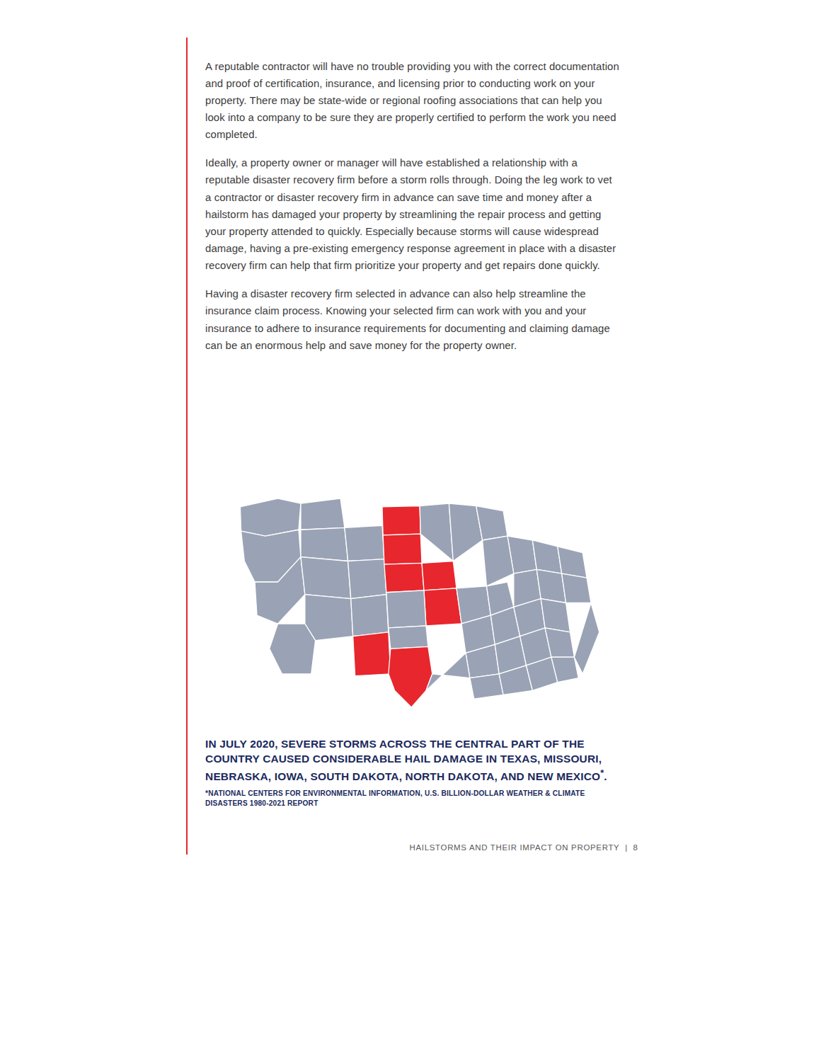A reputable contractor will have no trouble providing you with the correct documentation and proof of certification, insurance, and licensing prior to conducting work on your property. There may be state-wide or regional roofing associations that can help you look into a company to be sure they are properly certified to perform the work you need completed.
Ideally, a property owner or manager will have established a relationship with a reputable disaster recovery firm before a storm rolls through. Doing the leg work to vet a contractor or disaster recovery firm in advance can save time and money after a hailstorm has damaged your property by streamlining the repair process and getting your property attended to quickly. Especially because storms will cause widespread damage, having a pre-existing emergency response agreement in place with a disaster recovery firm can help that firm prioritize your property and get repairs done quickly.
Having a disaster recovery firm selected in advance can also help streamline the insurance claim process. Knowing your selected firm can work with you and your insurance to adhere to insurance requirements for documenting and claiming damage can be an enormous help and save money for the property owner.
In July 2020, severe storms across the central part of the country caused considerable hail damage in Texas, Missouri, Nebraska, Iowa, South Dakota, North Dakota, and New Mexico*.
*National Centers for Environmental Information, U.S. Billion-Dollar Weather & Climate Disasters 1980-2021 Report
HAILSTORMS AND THEIR IMPACT ON PROPERTY | 8